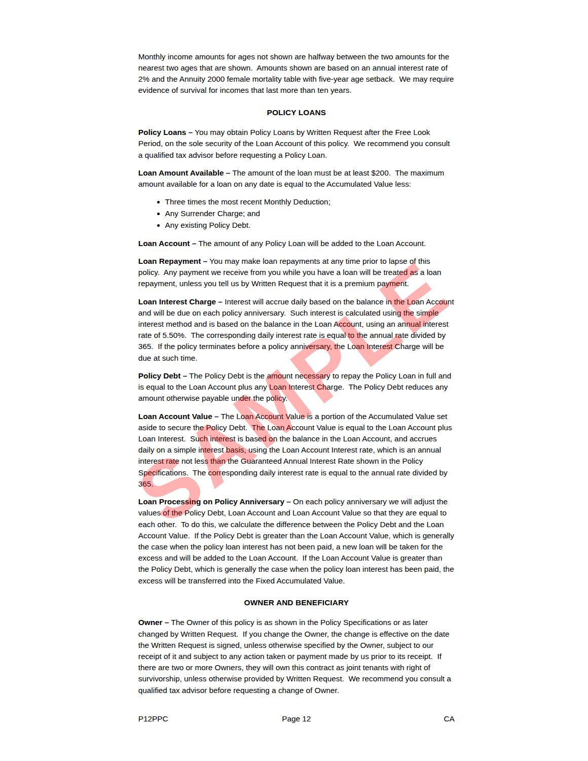SAMPLE
Monthly income amounts for ages not shown are halfway between the two amounts for the nearest two ages that are shown. Amounts shown are based on an annual interest rate of 2% and the Annuity 2000 female mortality table with five-year age setback. We may require evidence of survival for incomes that last more than ten years.
POLICY LOANS
Policy Loans – You may obtain Policy Loans by Written Request after the Free Look Period, on the sole security of the Loan Account of this policy. We recommend you consult a qualified tax advisor before requesting a Policy Loan.
Loan Amount Available – The amount of the loan must be at least $200. The maximum amount available for a loan on any date is equal to the Accumulated Value less:
Three times the most recent Monthly Deduction;
Any Surrender Charge; and
Any existing Policy Debt.
Loan Account – The amount of any Policy Loan will be added to the Loan Account.
Loan Repayment – You may make loan repayments at any time prior to lapse of this policy. Any payment we receive from you while you have a loan will be treated as a loan repayment, unless you tell us by Written Request that it is a premium payment.
Loan Interest Charge – Interest will accrue daily based on the balance in the Loan Account and will be due on each policy anniversary. Such interest is calculated using the simple interest method and is based on the balance in the Loan Account, using an annual interest rate of 5.50%. The corresponding daily interest rate is equal to the annual rate divided by 365. If the policy terminates before a policy anniversary, the Loan Interest Charge will be due at such time.
Policy Debt – The Policy Debt is the amount necessary to repay the Policy Loan in full and is equal to the Loan Account plus any Loan Interest Charge. The Policy Debt reduces any amount otherwise payable under the policy.
Loan Account Value – The Loan Account Value is a portion of the Accumulated Value set aside to secure the Policy Debt. The Loan Account Value is equal to the Loan Account plus Loan Interest. Such interest is based on the balance in the Loan Account, and accrues daily on a simple interest basis, using the Loan Account Interest rate, which is an annual interest rate not less than the Guaranteed Annual Interest Rate shown in the Policy Specifications. The corresponding daily interest rate is equal to the annual rate divided by 365.
Loan Processing on Policy Anniversary – On each policy anniversary we will adjust the values of the Policy Debt, Loan Account and Loan Account Value so that they are equal to each other. To do this, we calculate the difference between the Policy Debt and the Loan Account Value. If the Policy Debt is greater than the Loan Account Value, which is generally the case when the policy loan interest has not been paid, a new loan will be taken for the excess and will be added to the Loan Account. If the Loan Account Value is greater than the Policy Debt, which is generally the case when the policy loan interest has been paid, the excess will be transferred into the Fixed Accumulated Value.
OWNER AND BENEFICIARY
Owner – The Owner of this policy is as shown in the Policy Specifications or as later changed by Written Request. If you change the Owner, the change is effective on the date the Written Request is signed, unless otherwise specified by the Owner, subject to our receipt of it and subject to any action taken or payment made by us prior to its receipt. If there are two or more Owners, they will own this contract as joint tenants with right of survivorship, unless otherwise provided by Written Request. We recommend you consult a qualified tax advisor before requesting a change of Owner.
P12PPC
Page 12
CA